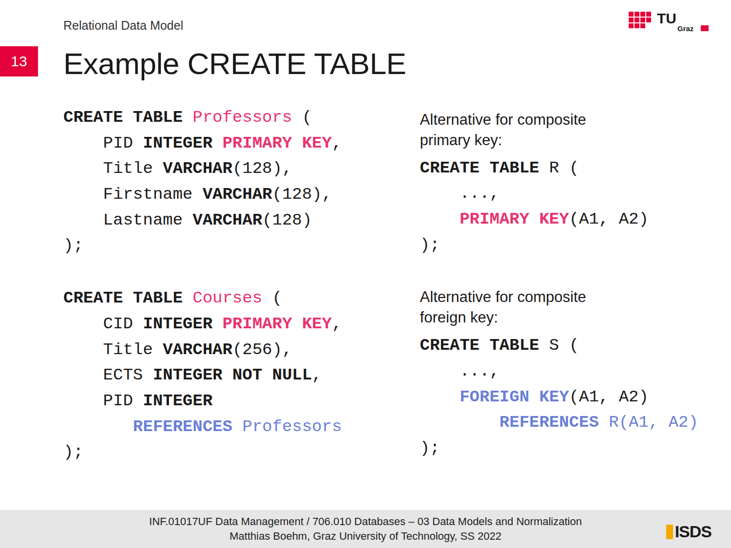Relational Data Model
TU Graz
13
Example CREATE TABLE
CREATE TABLE Professors (
    PID INTEGER PRIMARY KEY,
    Title VARCHAR(128),
    Firstname VARCHAR(128),
    Lastname VARCHAR(128)
);
CREATE TABLE Courses (
    CID INTEGER PRIMARY KEY,
    Title VARCHAR(256),
    ECTS INTEGER NOT NULL,
    PID INTEGER
       REFERENCES Professors
);
Alternative for composite
primary key:
CREATE TABLE R (
    ...,
    PRIMARY KEY(A1, A2)
);
Alternative for composite
foreign key:
CREATE TABLE S (
    ...,
    FOREIGN KEY(A1, A2)
        REFERENCES R(A1, A2)
);
INF.01017UF Data Management / 706.010 Databases – 03 Data Models and Normalization
Matthias Boehm, Graz University of Technology, SS 2022
ISDS